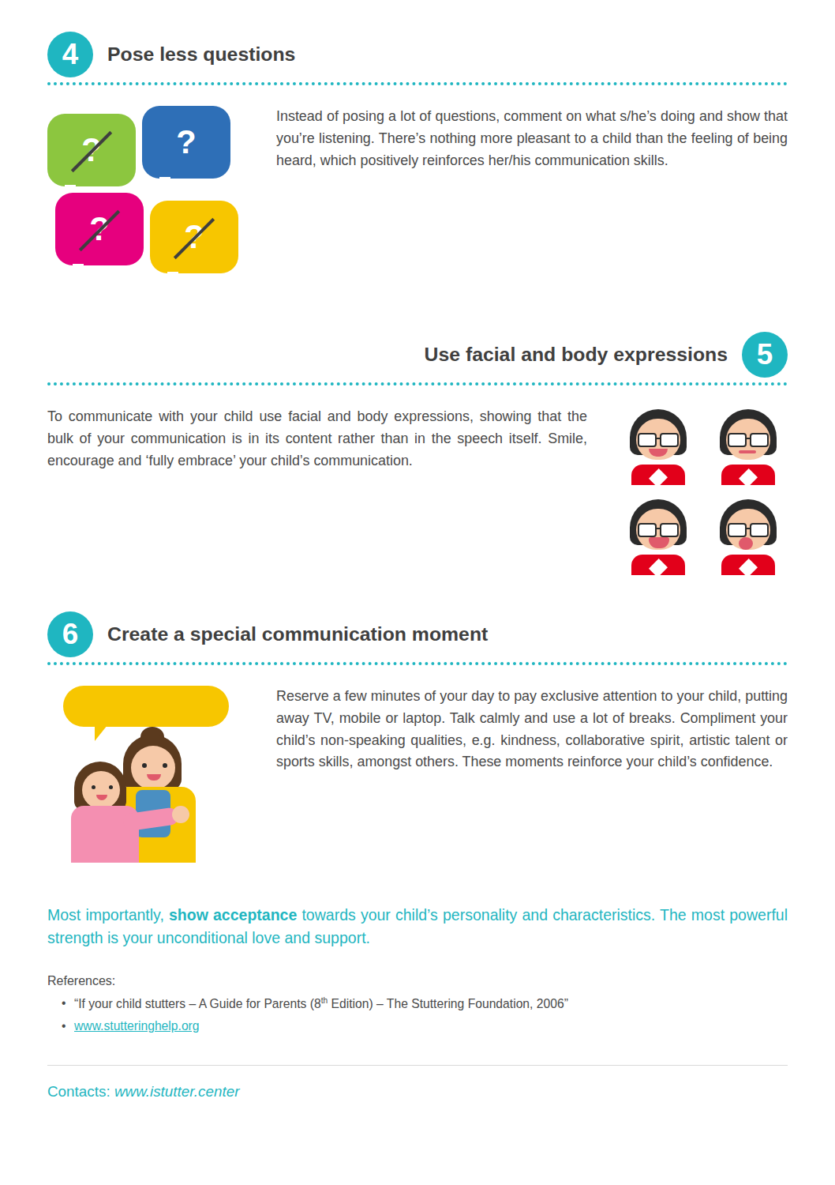4
Pose less questions
?
?
?
?
Instead of posing a lot of questions, comment on what s/he’s doing and show that you’re listening. There’s nothing more pleasant to a child than the feeling of being heard, which positively reinforces her/his communication skills.
Use facial and body expressions
5
To communicate with your child use facial and body expressions, showing that the bulk of your communication is in its content rather than in the speech itself. Smile, encourage and ‘fully embrace’ your child’s communication.
6
Create a special communication moment
Reserve a few minutes of your day to pay exclusive attention to your child, putting away TV, mobile or laptop. Talk calmly and use a lot of breaks. Compliment your child’s non-speaking qualities, e.g. kindness, collaborative spirit, artistic talent or sports skills, amongst others. These moments reinforce your child’s confidence.
Most importantly, show acceptance towards your child’s personality and characteristics. The most powerful strength is your unconditional love and support.
References:
“If your child stutters – A Guide for Parents (8th Edition) – The Stuttering Foundation, 2006”
www.stutteringhelp.org
Contacts: www.istutter.center